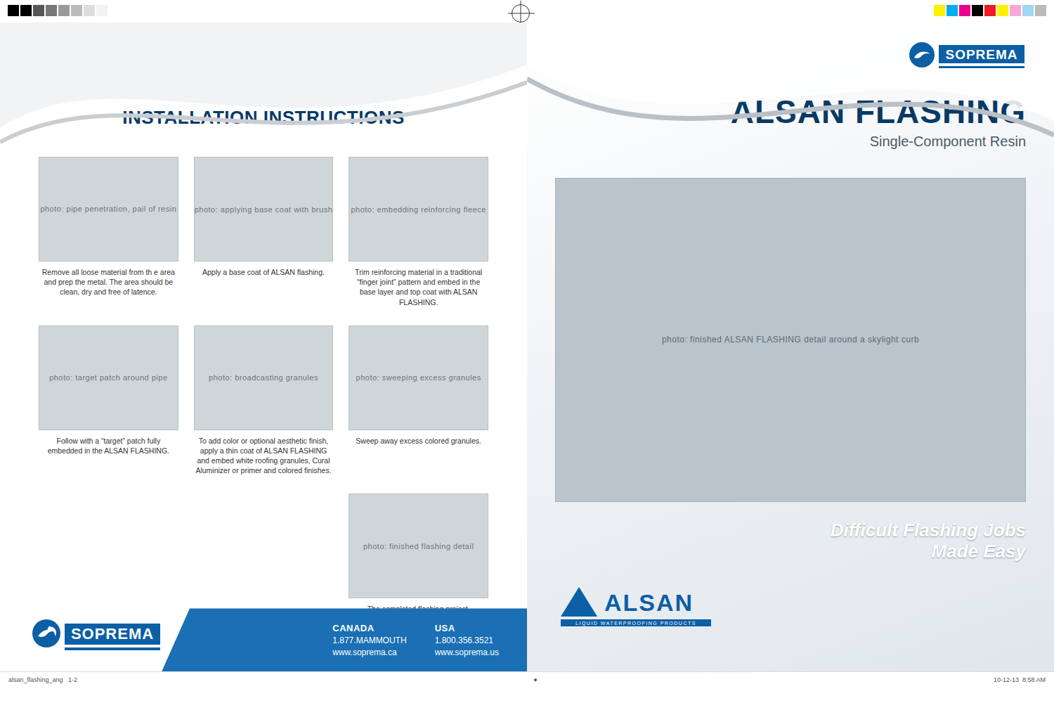INSTALLATION INSTRUCTIONS
photo: pipe penetration, pail of resin
Remove all loose material from th e area and prep the metal. The area should be clean, dry and free of latence.
photo: applying base coat with brush
Apply a base coat of ALSAN flashing.
photo: embedding reinforcing fleece
Trim reinforcing material in a traditional “finger joint” pattern and embed in the base layer and top coat with ALSAN FLASHING.
photo: target patch around pipe
Follow with a “target” patch fully embedded in the ALSAN FLASHING.
photo: broadcasting granules
To add color or optional aesthetic finish, apply a thin coat of ALSAN FLASHING and embed white roofing granules, Cural Aluminizer or primer and colored finishes.
photo: sweeping excess granules
Sweep away excess colored granules.
photo: finished flashing detail
The completed flashing project.
BR184
SOPREMA
CANADA 1.877.MAMMOUTH
www.soprema.ca
USA 1.800.356.3521
www.soprema.us
SOPREMA
ALSAN FLASHING
Single-Component Resin
photo: finished ALSAN FLASHING detail around a skylight curb
Difficult Flashing Jobs
Made Easy
ALSAN LIQUID WATERPROOFING PRODUCTS
alsan_flashing_ang 1-2 ● 10-12-13 8:58 AM